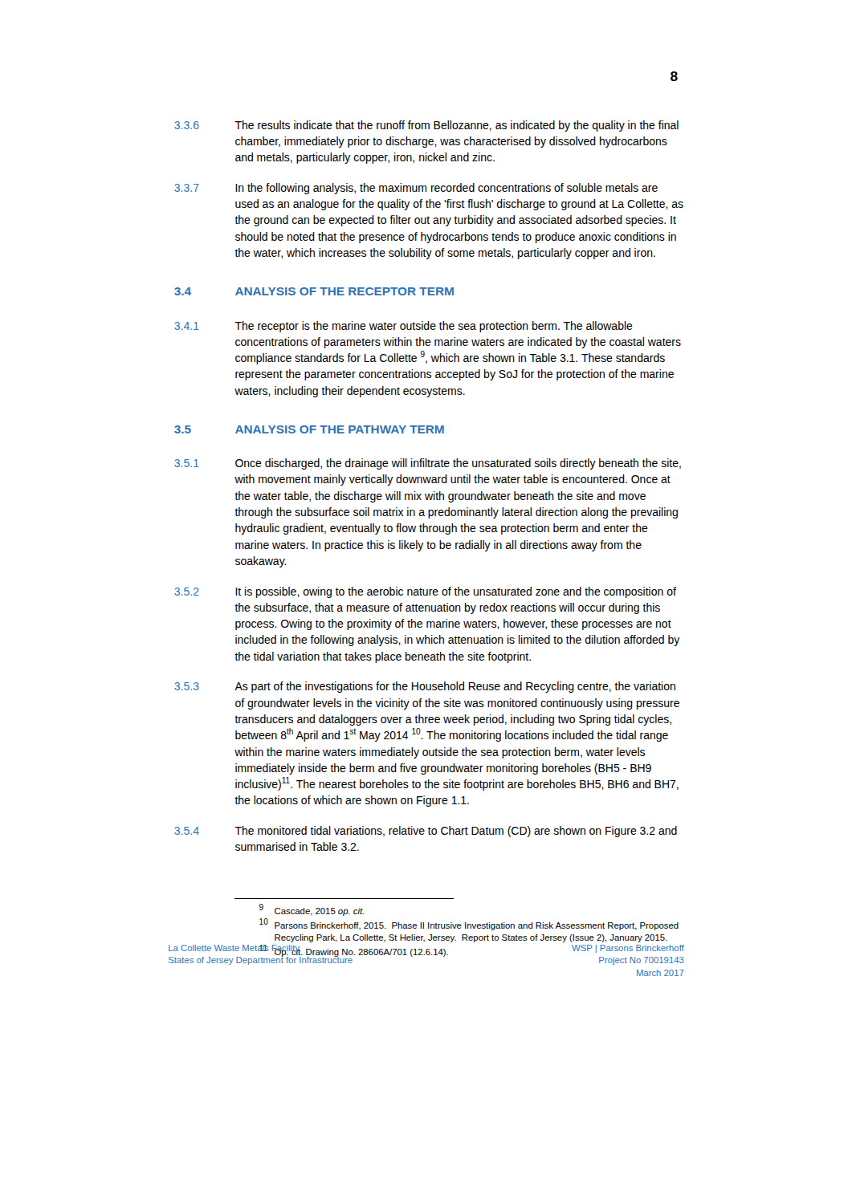8
3.3.6
The results indicate that the runoff from Bellozanne, as indicated by the quality in the final chamber, immediately prior to discharge, was characterised by dissolved hydrocarbons and metals, particularly copper, iron, nickel and zinc.
3.3.7
In the following analysis, the maximum recorded concentrations of soluble metals are used as an analogue for the quality of the 'first flush' discharge to ground at La Collette, as the ground can be expected to filter out any turbidity and associated adsorbed species. It should be noted that the presence of hydrocarbons tends to produce anoxic conditions in the water, which increases the solubility of some metals, particularly copper and iron.
3.4
ANALYSIS OF THE RECEPTOR TERM
3.4.1
The receptor is the marine water outside the sea protection berm. The allowable concentrations of parameters within the marine waters are indicated by the coastal waters compliance standards for La Collette 9, which are shown in Table 3.1. These standards represent the parameter concentrations accepted by SoJ for the protection of the marine waters, including their dependent ecosystems.
3.5
ANALYSIS OF THE PATHWAY TERM
3.5.1
Once discharged, the drainage will infiltrate the unsaturated soils directly beneath the site, with movement mainly vertically downward until the water table is encountered. Once at the water table, the discharge will mix with groundwater beneath the site and move through the subsurface soil matrix in a predominantly lateral direction along the prevailing hydraulic gradient, eventually to flow through the sea protection berm and enter the marine waters. In practice this is likely to be radially in all directions away from the soakaway.
3.5.2
It is possible, owing to the aerobic nature of the unsaturated zone and the composition of the subsurface, that a measure of attenuation by redox reactions will occur during this process. Owing to the proximity of the marine waters, however, these processes are not included in the following analysis, in which attenuation is limited to the dilution afforded by the tidal variation that takes place beneath the site footprint.
3.5.3
As part of the investigations for the Household Reuse and Recycling centre, the variation of groundwater levels in the vicinity of the site was monitored continuously using pressure transducers and dataloggers over a three week period, including two Spring tidal cycles, between 8th April and 1st May 2014 10. The monitoring locations included the tidal range within the marine waters immediately outside the sea protection berm, water levels immediately inside the berm and five groundwater monitoring boreholes (BH5 - BH9 inclusive)11. The nearest boreholes to the site footprint are boreholes BH5, BH6 and BH7, the locations of which are shown on Figure 1.1.
3.5.4
The monitored tidal variations, relative to Chart Datum (CD) are shown on Figure 3.2 and summarised in Table 3.2.
9
Cascade, 2015 op. cit.
10
Parsons Brinckerhoff, 2015. Phase II Intrusive Investigation and Risk Assessment Report, Proposed Recycling Park, La Collette, St Helier, Jersey. Report to States of Jersey (Issue 2), January 2015.
11
Op. cit. Drawing No. 28606A/701 (12.6.14).
La Collette Waste Metals Facility
States of Jersey Department for Infrastructure
WSP | Parsons Brinckerhoff
Project No 70019143
March 2017